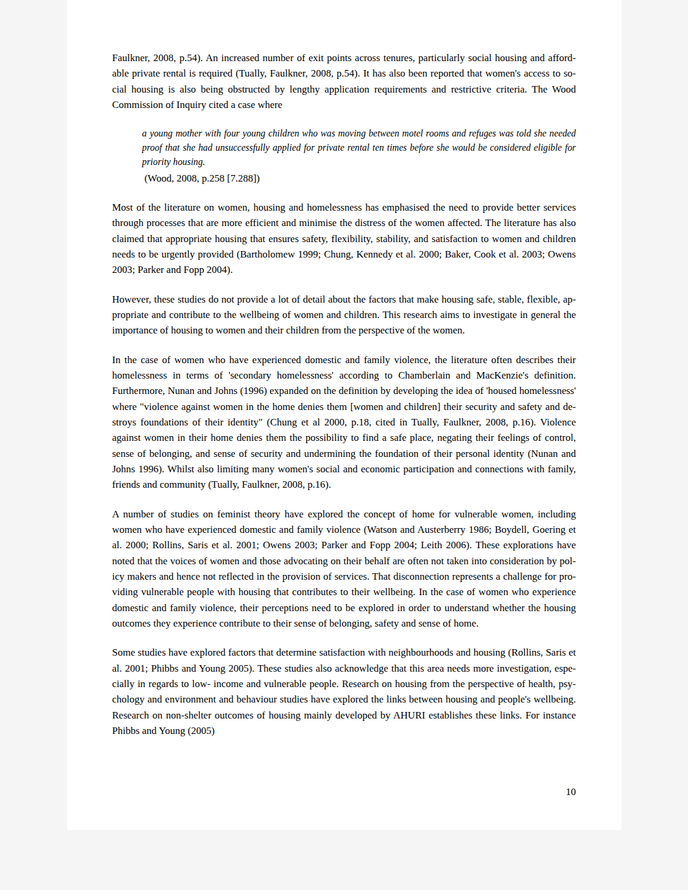Faulkner, 2008, p.54). An increased number of exit points across tenures, particularly social housing and affordable private rental is required (Tually, Faulkner, 2008, p.54). It has also been reported that women's access to social housing is also being obstructed by lengthy application requirements and restrictive criteria. The Wood Commission of Inquiry cited a case where
a young mother with four young children who was moving between motel rooms and refuges was told she needed proof that she had unsuccessfully applied for private rental ten times before she would be considered eligible for priority housing.
(Wood, 2008, p.258 [7.288])
Most of the literature on women, housing and homelessness has emphasised the need to provide better services through processes that are more efficient and minimise the distress of the women affected. The literature has also claimed that appropriate housing that ensures safety, flexibility, stability, and satisfaction to women and children needs to be urgently provided (Bartholomew 1999; Chung, Kennedy et al. 2000; Baker, Cook et al. 2003; Owens 2003; Parker and Fopp 2004).
However, these studies do not provide a lot of detail about the factors that make housing safe, stable, flexible, appropriate and contribute to the wellbeing of women and children. This research aims to investigate in general the importance of housing to women and their children from the perspective of the women.
In the case of women who have experienced domestic and family violence, the literature often describes their homelessness in terms of 'secondary homelessness' according to Chamberlain and MacKenzie's definition. Furthermore, Nunan and Johns (1996) expanded on the definition by developing the idea of 'housed homelessness' where "violence against women in the home denies them [women and children] their security and safety and destroys foundations of their identity" (Chung et al 2000, p.18, cited in Tually, Faulkner, 2008, p.16). Violence against women in their home denies them the possibility to find a safe place, negating their feelings of control, sense of belonging, and sense of security and undermining the foundation of their personal identity (Nunan and Johns 1996). Whilst also limiting many women's social and economic participation and connections with family, friends and community (Tually, Faulkner, 2008, p.16).
A number of studies on feminist theory have explored the concept of home for vulnerable women, including women who have experienced domestic and family violence (Watson and Austerberry 1986; Boydell, Goering et al. 2000; Rollins, Saris et al. 2001; Owens 2003; Parker and Fopp 2004; Leith 2006). These explorations have noted that the voices of women and those advocating on their behalf are often not taken into consideration by policy makers and hence not reflected in the provision of services. That disconnection represents a challenge for providing vulnerable people with housing that contributes to their wellbeing. In the case of women who experience domestic and family violence, their perceptions need to be explored in order to understand whether the housing outcomes they experience contribute to their sense of belonging, safety and sense of home.
Some studies have explored factors that determine satisfaction with neighbourhoods and housing (Rollins, Saris et al. 2001; Phibbs and Young 2005). These studies also acknowledge that this area needs more investigation, especially in regards to low- income and vulnerable people. Research on housing from the perspective of health, psychology and environment and behaviour studies have explored the links between housing and people's wellbeing. Research on non-shelter outcomes of housing mainly developed by AHURI establishes these links. For instance Phibbs and Young (2005)
10